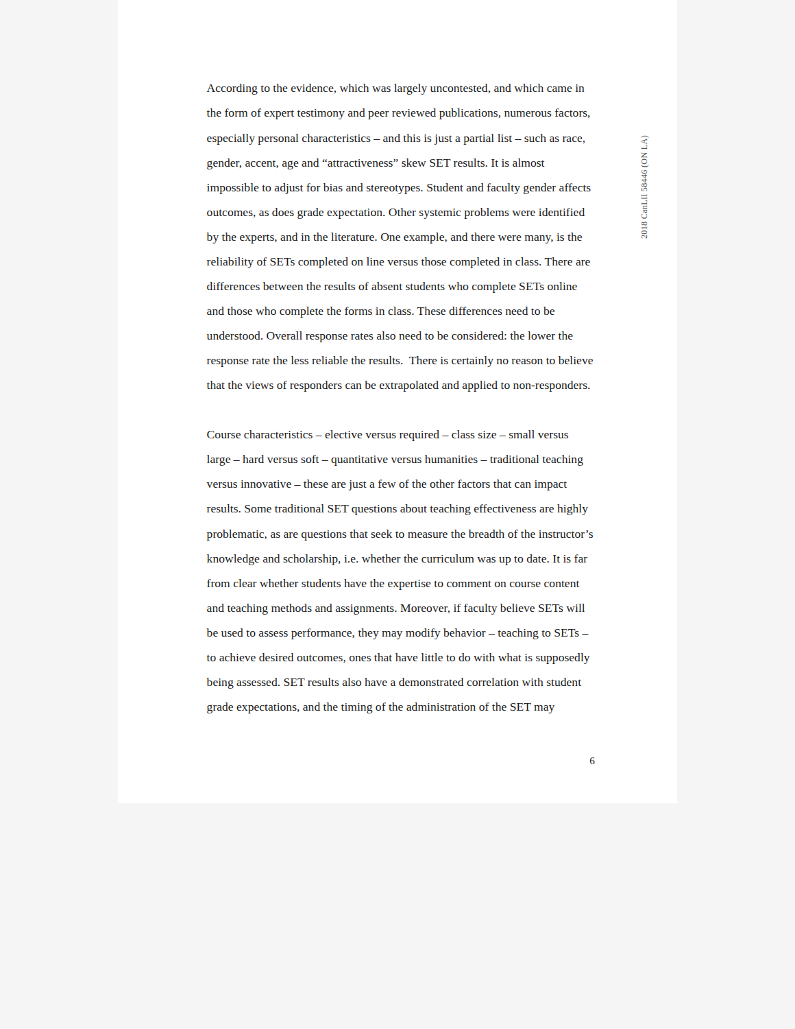2018 CanLII 58446 (ON LA)
According to the evidence, which was largely uncontested, and which came in the form of expert testimony and peer reviewed publications, numerous factors, especially personal characteristics – and this is just a partial list – such as race, gender, accent, age and “attractiveness” skew SET results. It is almost impossible to adjust for bias and stereotypes. Student and faculty gender affects outcomes, as does grade expectation. Other systemic problems were identified by the experts, and in the literature. One example, and there were many, is the reliability of SETs completed on line versus those completed in class. There are differences between the results of absent students who complete SETs online and those who complete the forms in class. These differences need to be understood. Overall response rates also need to be considered: the lower the response rate the less reliable the results. There is certainly no reason to believe that the views of responders can be extrapolated and applied to non-responders.
Course characteristics – elective versus required – class size – small versus large – hard versus soft – quantitative versus humanities – traditional teaching versus innovative – these are just a few of the other factors that can impact results. Some traditional SET questions about teaching effectiveness are highly problematic, as are questions that seek to measure the breadth of the instructor’s knowledge and scholarship, i.e. whether the curriculum was up to date. It is far from clear whether students have the expertise to comment on course content and teaching methods and assignments. Moreover, if faculty believe SETs will be used to assess performance, they may modify behavior – teaching to SETs – to achieve desired outcomes, ones that have little to do with what is supposedly being assessed. SET results also have a demonstrated correlation with student grade expectations, and the timing of the administration of the SET may
6